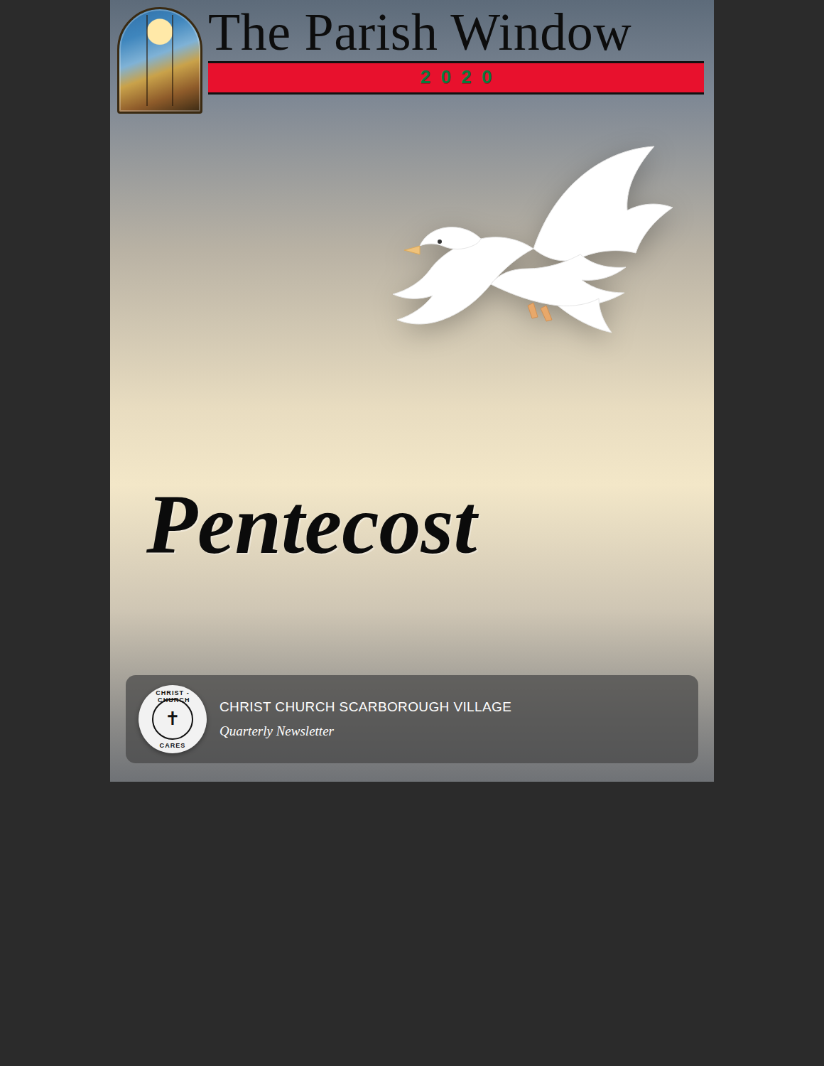The Parish Window
2020
Pentecost
CHRIST - CHURCH CARES
✝
CHRIST CHURCH SCARBOROUGH VILLAGE
Quarterly Newsletter